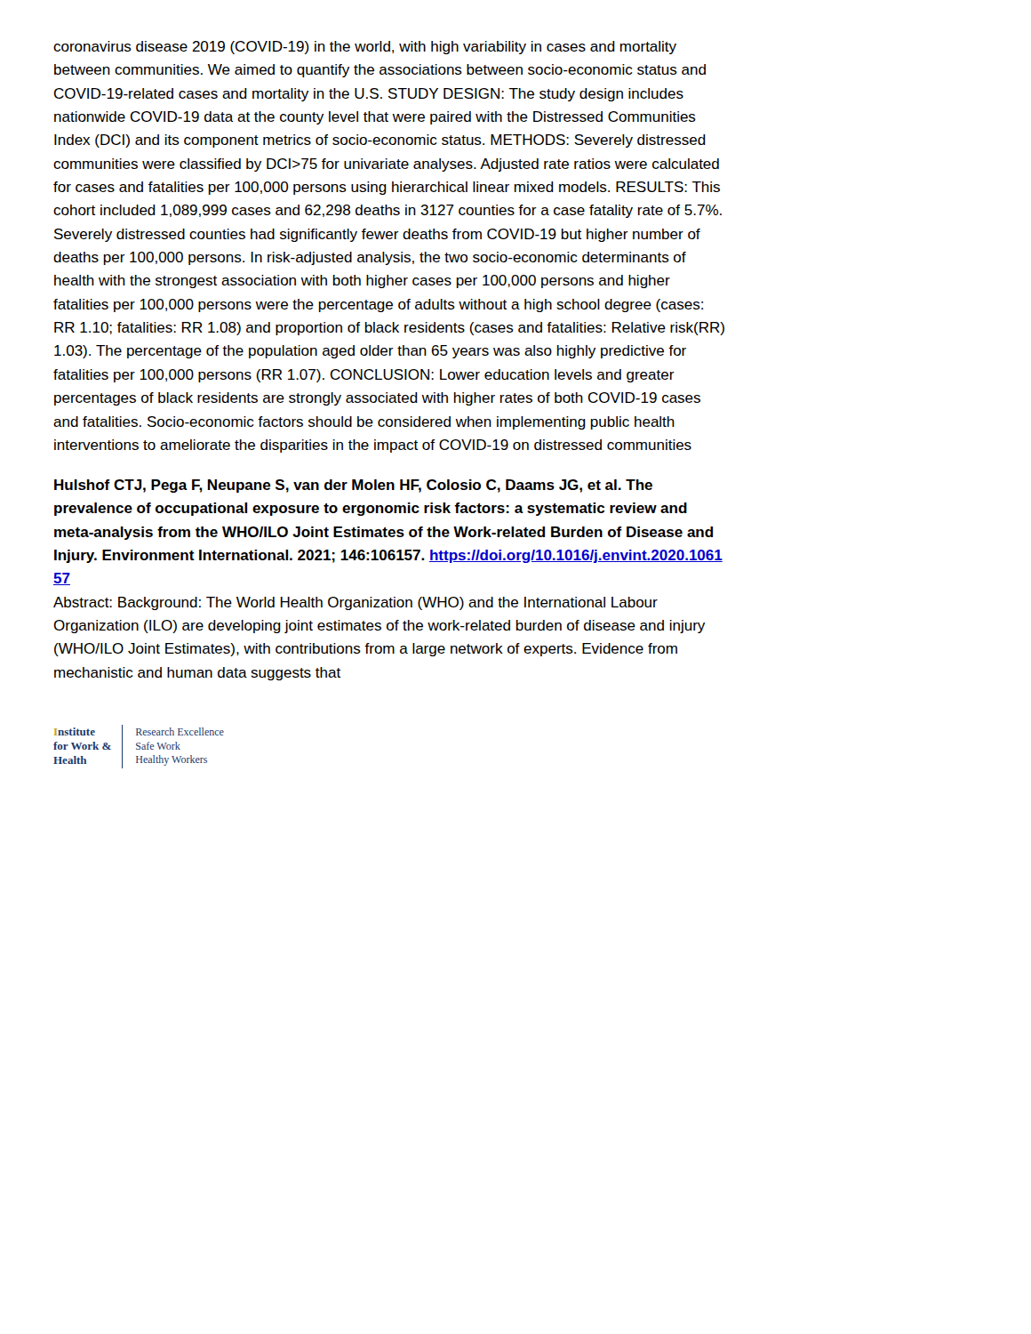coronavirus disease 2019 (COVID-19) in the world, with high variability in cases and mortality between communities. We aimed to quantify the associations between socio-economic status and COVID-19-related cases and mortality in the U.S. STUDY DESIGN: The study design includes nationwide COVID-19 data at the county level that were paired with the Distressed Communities Index (DCI) and its component metrics of socio-economic status. METHODS: Severely distressed communities were classified by DCI>75 for univariate analyses. Adjusted rate ratios were calculated for cases and fatalities per 100,000 persons using hierarchical linear mixed models. RESULTS: This cohort included 1,089,999 cases and 62,298 deaths in 3127 counties for a case fatality rate of 5.7%. Severely distressed counties had significantly fewer deaths from COVID-19 but higher number of deaths per 100,000 persons. In risk-adjusted analysis, the two socio-economic determinants of health with the strongest association with both higher cases per 100,000 persons and higher fatalities per 100,000 persons were the percentage of adults without a high school degree (cases: RR 1.10; fatalities: RR 1.08) and proportion of black residents (cases and fatalities: Relative risk(RR) 1.03). The percentage of the population aged older than 65 years was also highly predictive for fatalities per 100,000 persons (RR 1.07). CONCLUSION: Lower education levels and greater percentages of black residents are strongly associated with higher rates of both COVID-19 cases and fatalities. Socio-economic factors should be considered when implementing public health interventions to ameliorate the disparities in the impact of COVID-19 on distressed communities
Hulshof CTJ, Pega F, Neupane S, van der Molen HF, Colosio C, Daams JG, et al. The prevalence of occupational exposure to ergonomic risk factors: a systematic review and meta-analysis from the WHO/ILO Joint Estimates of the Work-related Burden of Disease and Injury. Environment International. 2021; 146:106157. https://doi.org/10.1016/j.envint.2020.106157
Abstract: Background: The World Health Organization (WHO) and the International Labour Organization (ILO) are developing joint estimates of the work-related burden of disease and injury (WHO/ILO Joint Estimates), with contributions from a large network of experts. Evidence from mechanistic and human data suggests that
Institute
for Work &
Health
Research Excellence
Safe Work
Healthy Workers